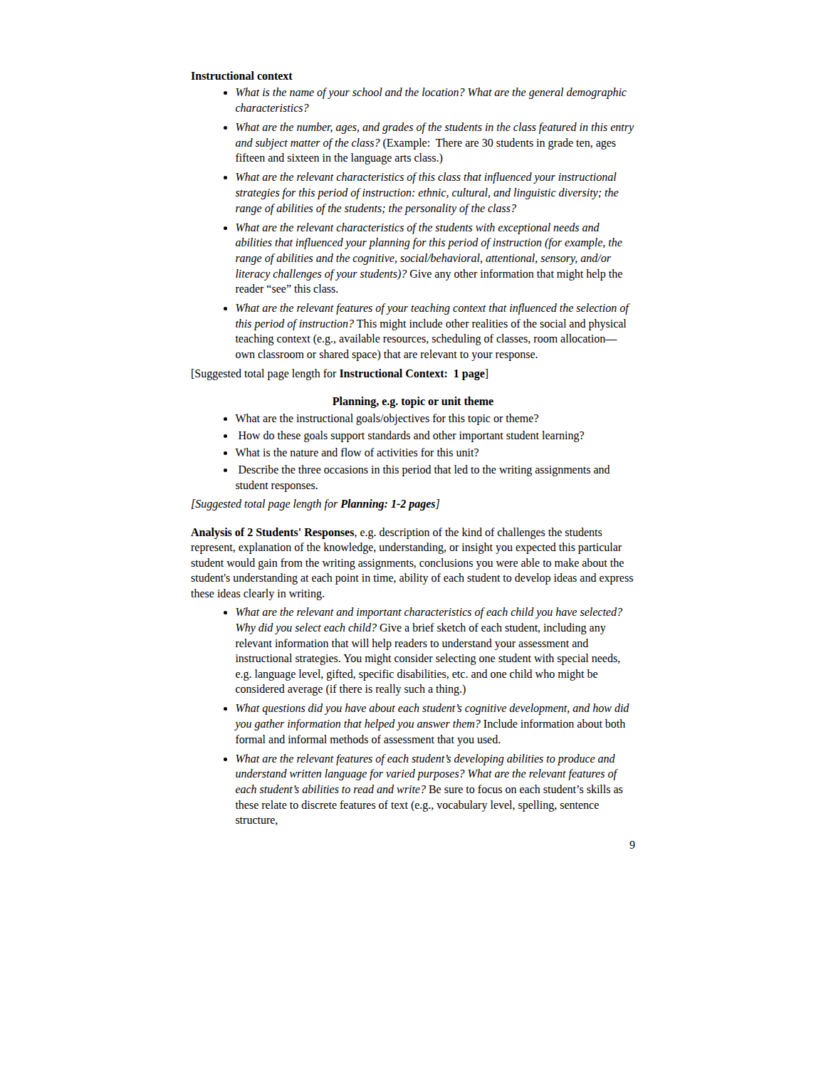Instructional context
What is the name of your school and the location? What are the general demographic characteristics?
What are the number, ages, and grades of the students in the class featured in this entry and subject matter of the class? (Example: There are 30 students in grade ten, ages fifteen and sixteen in the language arts class.)
What are the relevant characteristics of this class that influenced your instructional strategies for this period of instruction: ethnic, cultural, and linguistic diversity; the range of abilities of the students; the personality of the class?
What are the relevant characteristics of the students with exceptional needs and abilities that influenced your planning for this period of instruction (for example, the range of abilities and the cognitive, social/behavioral, attentional, sensory, and/or literacy challenges of your students)? Give any other information that might help the reader “see” this class.
What are the relevant features of your teaching context that influenced the selection of this period of instruction? This might include other realities of the social and physical teaching context (e.g., available resources, scheduling of classes, room allocation—own classroom or shared space) that are relevant to your response.
[Suggested total page length for Instructional Context: 1 page]
Planning, e.g. topic or unit theme
What are the instructional goals/objectives for this topic or theme?
How do these goals support standards and other important student learning?
What is the nature and flow of activities for this unit?
Describe the three occasions in this period that led to the writing assignments and student responses.
[Suggested total page length for Planning: 1-2 pages]
Analysis of 2 Students' Responses, e.g. description of the kind of challenges the students represent, explanation of the knowledge, understanding, or insight you expected this particular student would gain from the writing assignments, conclusions you were able to make about the student's understanding at each point in time, ability of each student to develop ideas and express these ideas clearly in writing.
What are the relevant and important characteristics of each child you have selected? Why did you select each child? Give a brief sketch of each student, including any relevant information that will help readers to understand your assessment and instructional strategies. You might consider selecting one student with special needs, e.g. language level, gifted, specific disabilities, etc. and one child who might be considered average (if there is really such a thing.)
What questions did you have about each student’s cognitive development, and how did you gather information that helped you answer them? Include information about both formal and informal methods of assessment that you used.
What are the relevant features of each student’s developing abilities to produce and understand written language for varied purposes? What are the relevant features of each student’s abilities to read and write? Be sure to focus on each student’s skills as these relate to discrete features of text (e.g., vocabulary level, spelling, sentence structure,
9